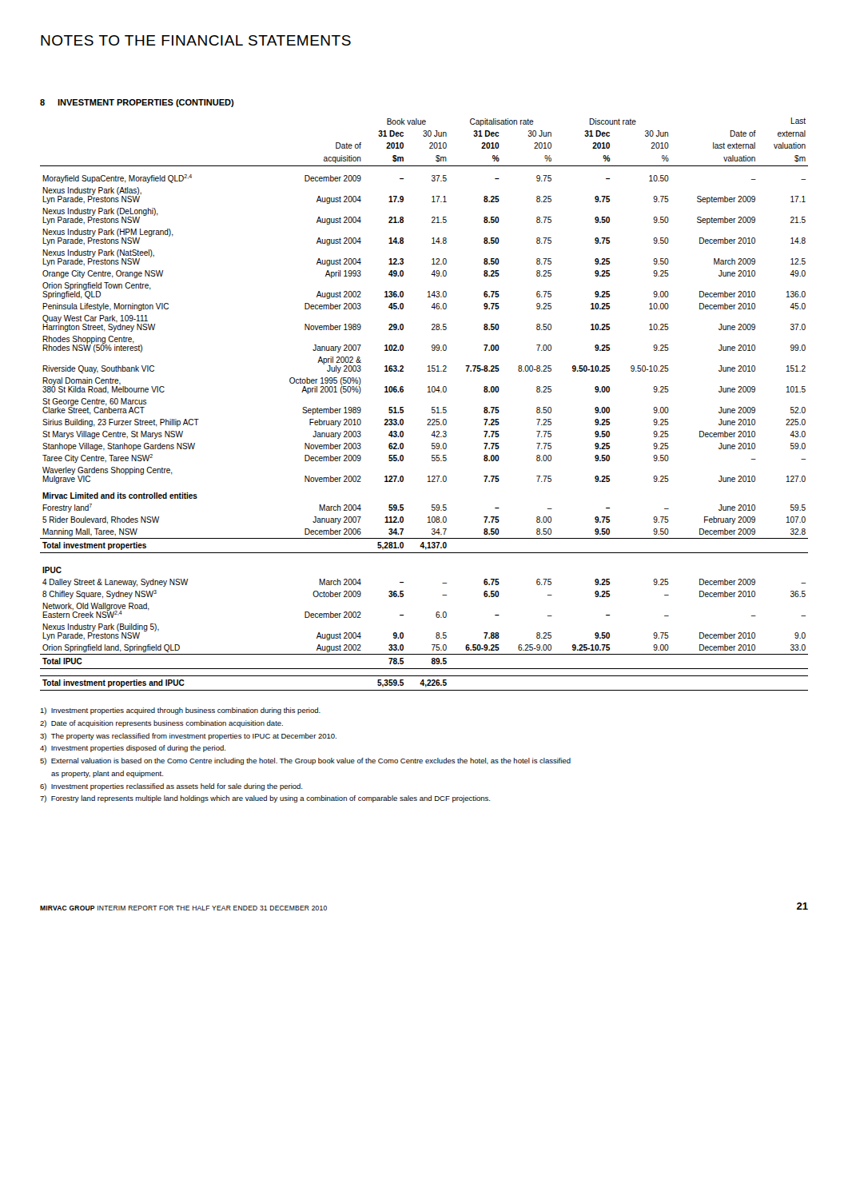Notes to the Financial Statements
8 Investment properties (continued)
| | | Book value | Capitalisation rate | Discount rate | | Last |
| --- | --- | --- | --- | --- | --- | --- |
| | | 31 Dec | 30 Jun | 31 Dec | 30 Jun | 31 Dec | 30 Jun | Date of | external |
| | Date of | 2010 | 2010 | 2010 | 2010 | 2010 | 2010 | last external | valuation |
| | acquisition | $m | $m | % | % | % | % | valuation | $m |
| Morayfield SupaCentre, Morayfield QLD 2,4 | December 2009 | – | 37.5 | – | 9.75 | – | 10.50 | – | – |
| Nexus Industry Park (Atlas), Lyn Parade, Prestons NSW | August 2004 | 17.9 | 17.1 | 8.25 | 8.25 | 9.75 | 9.75 | September 2009 | 17.1 |
| Nexus Industry Park (DeLonghi), Lyn Parade, Prestons NSW | August 2004 | 21.8 | 21.5 | 8.50 | 8.75 | 9.50 | 9.50 | September 2009 | 21.5 |
| Nexus Industry Park (HPM Legrand), Lyn Parade, Prestons NSW | August 2004 | 14.8 | 14.8 | 8.50 | 8.75 | 9.75 | 9.50 | December 2010 | 14.8 |
| Nexus Industry Park (NatSteel), Lyn Parade, Prestons NSW | August 2004 | 12.3 | 12.0 | 8.50 | 8.75 | 9.25 | 9.50 | March 2009 | 12.5 |
| Orange City Centre, Orange NSW | April 1993 | 49.0 | 49.0 | 8.25 | 8.25 | 9.25 | 9.25 | June 2010 | 49.0 |
| Orion Springfield Town Centre, Springfield, QLD | August 2002 | 136.0 | 143.0 | 6.75 | 6.75 | 9.25 | 9.00 | December 2010 | 136.0 |
| Peninsula Lifestyle, Mornington VIC | December 2003 | 45.0 | 46.0 | 9.75 | 9.25 | 10.25 | 10.00 | December 2010 | 45.0 |
| Quay West Car Park, 109-111 Harrington Street, Sydney NSW | November 1989 | 29.0 | 28.5 | 8.50 | 8.50 | 10.25 | 10.25 | June 2009 | 37.0 |
| Rhodes Shopping Centre, Rhodes NSW (50% interest) | January 2007 | 102.0 | 99.0 | 7.00 | 7.00 | 9.25 | 9.25 | June 2010 | 99.0 |
| Riverside Quay, Southbank VIC | April 2002 & July 2003 | 163.2 | 151.2 | 7.75-8.25 | 8.00-8.25 | 9.50-10.25 | 9.50-10.25 | June 2010 | 151.2 |
| Royal Domain Centre, 380 St Kilda Road, Melbourne VIC | October 1995 (50%) April 2001 (50%) | 106.6 | 104.0 | 8.00 | 8.25 | 9.00 | 9.25 | June 2009 | 101.5 |
| St George Centre, 60 Marcus Clarke Street, Canberra ACT | September 1989 | 51.5 | 51.5 | 8.75 | 8.50 | 9.00 | 9.00 | June 2009 | 52.0 |
| Sirius Building, 23 Furzer Street, Phillip ACT | February 2010 | 233.0 | 225.0 | 7.25 | 7.25 | 9.25 | 9.25 | June 2010 | 225.0 |
| St Marys Village Centre, St Marys NSW | January 2003 | 43.0 | 42.3 | 7.75 | 7.75 | 9.50 | 9.25 | December 2010 | 43.0 |
| Stanhope Village, Stanhope Gardens NSW | November 2003 | 62.0 | 59.0 | 7.75 | 7.75 | 9.25 | 9.25 | June 2010 | 59.0 |
| Taree City Centre, Taree NSW 2 | December 2009 | 55.0 | 55.5 | 8.00 | 8.00 | 9.50 | 9.50 | – | – |
| Waverley Gardens Shopping Centre, Mulgrave VIC | November 2002 | 127.0 | 127.0 | 7.75 | 7.75 | 9.25 | 9.25 | June 2010 | 127.0 |
| Mirvac Limited and its controlled entities |
| Forestry land 7 | March 2004 | 59.5 | 59.5 | – | – | – | – | June 2010 | 59.5 |
| 5 Rider Boulevard, Rhodes NSW | January 2007 | 112.0 | 108.0 | 7.75 | 8.00 | 9.75 | 9.75 | February 2009 | 107.0 |
| Manning Mall, Taree, NSW | December 2006 | 34.7 | 34.7 | 8.50 | 8.50 | 9.50 | 9.50 | December 2009 | 32.8 |
| Total investment properties | | 5,281.0 | 4,137.0 | | | | | | |
| IPUC |
| 4 Dalley Street & Laneway, Sydney NSW | March 2004 | – | – | 6.75 | 6.75 | 9.25 | 9.25 | December 2009 | – |
| 8 Chifley Square, Sydney NSW 3 | October 2009 | 36.5 | – | 6.50 | – | 9.25 | – | December 2010 | 36.5 |
| Network, Old Wallgrove Road, Eastern Creek NSW 2,4 | December 2002 | – | 6.0 | – | – | – | – | – | – |
| Nexus Industry Park (Building 5), Lyn Parade, Prestons NSW | August 2004 | 9.0 | 8.5 | 7.88 | 8.25 | 9.50 | 9.75 | December 2010 | 9.0 |
| Orion Springfield land, Springfield QLD | August 2002 | 33.0 | 75.0 | 6.50-9.25 | 6.25-9.00 | 9.25-10.75 | 9.00 | December 2010 | 33.0 |
| Total IPUC | | 78.5 | 89.5 | | | | | | |
| Total investment properties and IPUC | | 5,359.5 | 4,226.5 | | | | | | |
1) Investment properties acquired through business combination during this period.
2) Date of acquisition represents business combination acquisition date.
3) The property was reclassified from investment properties to IPUC at December 2010.
4) Investment properties disposed of during the period.
5) External valuation is based on the Como Centre including the hotel. The Group book value of the Como Centre excludes the hotel, as the hotel is classified
as property, plant and equipment.
6) Investment properties reclassified as assets held for sale during the period.
7) Forestry land represents multiple land holdings which are valued by using a combination of comparable sales and DCF projections.
MIRVAC GROUP INTERIM REPORT FOR THE HALF YEAR ENDED 31 DECEMBER 2010
21